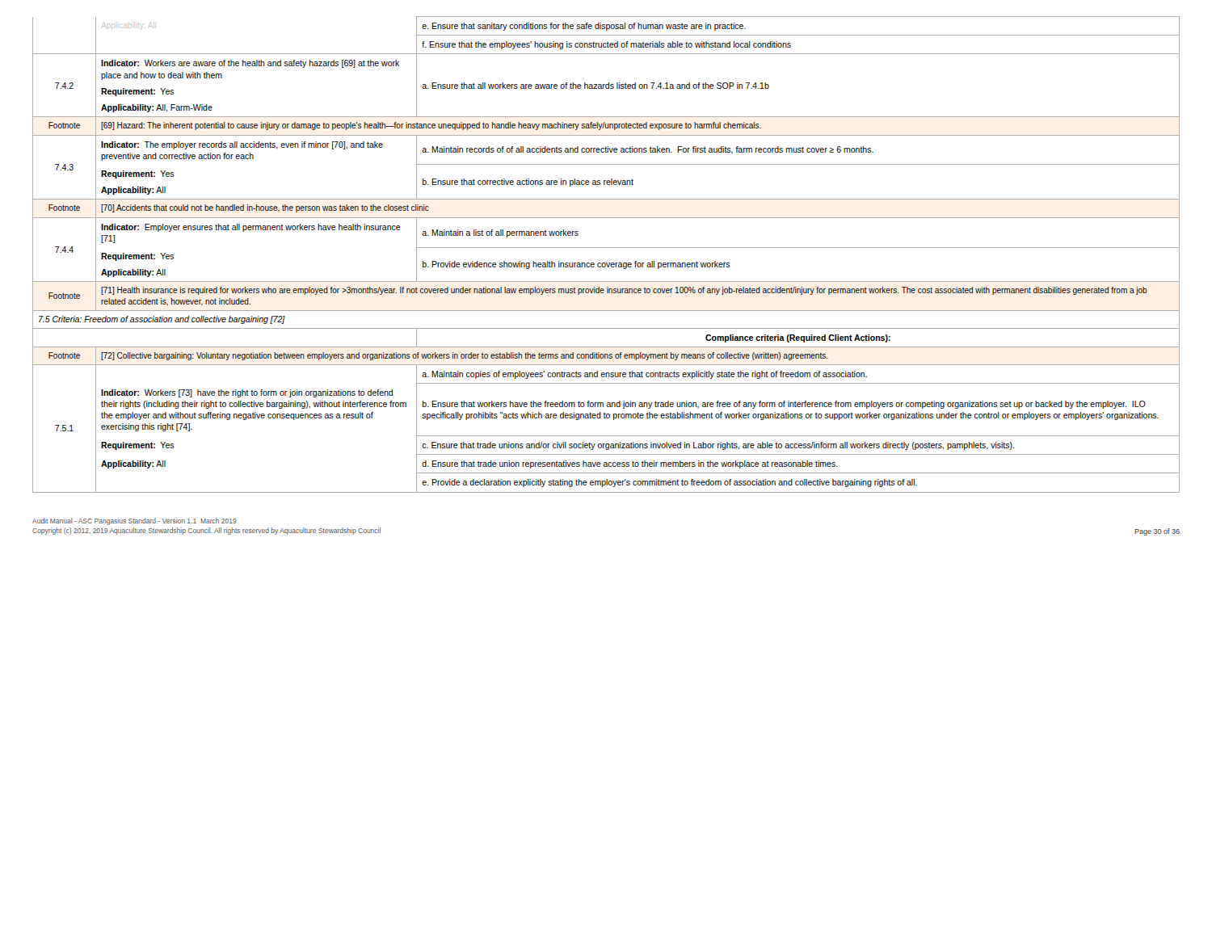| | Applicability: All | e. Ensure that sanitary conditions for the safe disposal of human waste are in practice. |
| | f. Ensure that the employees' housing is constructed of materials able to withstand local conditions |
| 7.4.2 | Indicator: Workers are aware of the health and safety hazards [69] at the work place and how to deal with them Requirement: Yes Applicability: All, Farm-Wide | a. Ensure that all workers are aware of the hazards listed on 7.4.1a and of the SOP in 7.4.1b |
| Footnote | [69] Hazard: The inherent potential to cause injury or damage to people's health—for instance unequipped to handle heavy machinery safely/unprotected exposure to harmful chemicals. |
| 7.4.3 | Indicator: The employer records all accidents, even if minor [70], and take preventive and corrective action for each | a. Maintain records of of all accidents and corrective actions taken. For first audits, farm records must cover ≥ 6 months. |
| Requirement: Yes Applicability: All | b. Ensure that corrective actions are in place as relevant |
| Footnote | [70] Accidents that could not be handled in-house, the person was taken to the closest clinic |
| 7.4.4 | Indicator: Employer ensures that all permanent workers have health insurance [71] | a. Maintain a list of all permanent workers |
| Requirement: Yes Applicability: All | b. Provide evidence showing health insurance coverage for all permanent workers |
| Footnote | [71] Health insurance is required for workers who are employed for >3months/year. If not covered under national law employers must provide insurance to cover 100% of any job-related accident/injury for permanent workers. The cost associated with permanent disabilities generated from a job related accident is, however, not included. |
| 7.5 Criteria: Freedom of association and collective bargaining [72] |
| | | Compliance criteria (Required Client Actions): |
| Footnote | [72] Collective bargaining: Voluntary negotiation between employers and organizations of workers in order to establish the terms and conditions of employment by means of collective (written) agreements. |
| 7.5.1 | | a. Maintain copies of employees' contracts and ensure that contracts explicitly state the right of freedom of association. |
| Indicator: Workers [73] have the right to form or join organizations to defend their rights (including their right to collective bargaining), without interference from the employer and without suffering negative consequences as a result of exercising this right [74]. | b. Ensure that workers have the freedom to form and join any trade union, are free of any form of interference from employers or competing organizations set up or backed by the employer. ILO specifically prohibits "acts which are designated to promote the establishment of worker organizations or to support worker organizations under the control or employers or employers' organizations. |
| Requirement: Yes | c. Ensure that trade unions and/or civil society organizations involved in Labor rights, are able to access/inform all workers directly (posters, pamphlets, visits). |
| Applicability: All | d. Ensure that trade union representatives have access to their members in the workplace at reasonable times. |
| | e. Provide a declaration explicitly stating the employer's commitment to freedom of association and collective bargaining rights of all. |
Audit Manual - ASC Pangasius Standard - Version 1.1 March 2019
Copyright (c) 2012, 2019 Aquaculture Stewardship Council. All rights reserved by Aquaculture Stewardship Council
Page 30 of 36